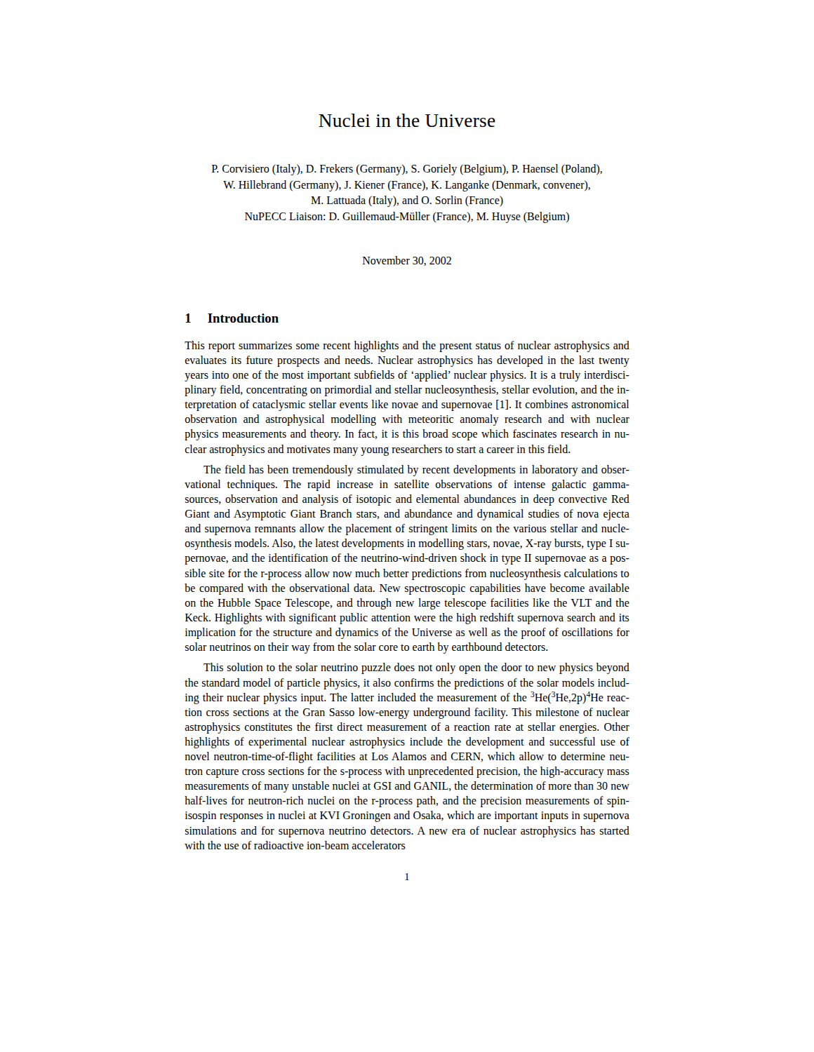Nuclei in the Universe
P. Corvisiero (Italy), D. Frekers (Germany), S. Goriely (Belgium), P. Haensel (Poland),
W. Hillebrand (Germany), J. Kiener (France), K. Langanke (Denmark, convener),
M. Lattuada (Italy), and O. Sorlin (France)
NuPECC Liaison: D. Guillemaud-Müller (France), M. Huyse (Belgium)
November 30, 2002
1 Introduction
This report summarizes some recent highlights and the present status of nuclear astrophysics and evaluates its future prospects and needs. Nuclear astrophysics has developed in the last twenty years into one of the most important subfields of ‘applied’ nuclear physics. It is a truly interdisciplinary field, concentrating on primordial and stellar nucleosynthesis, stellar evolution, and the interpretation of cataclysmic stellar events like novae and supernovae [1]. It combines astronomical observation and astrophysical modelling with meteoritic anomaly research and with nuclear physics measurements and theory. In fact, it is this broad scope which fascinates research in nuclear astrophysics and motivates many young researchers to start a career in this field.
The field has been tremendously stimulated by recent developments in laboratory and observational techniques. The rapid increase in satellite observations of intense galactic gamma-sources, observation and analysis of isotopic and elemental abundances in deep convective Red Giant and Asymptotic Giant Branch stars, and abundance and dynamical studies of nova ejecta and supernova remnants allow the placement of stringent limits on the various stellar and nucleosynthesis models. Also, the latest developments in modelling stars, novae, X-ray bursts, type I supernovae, and the identification of the neutrino-wind-driven shock in type II supernovae as a possible site for the r-process allow now much better predictions from nucleosynthesis calculations to be compared with the observational data. New spectroscopic capabilities have become available on the Hubble Space Telescope, and through new large telescope facilities like the VLT and the Keck. Highlights with significant public attention were the high redshift supernova search and its implication for the structure and dynamics of the Universe as well as the proof of oscillations for solar neutrinos on their way from the solar core to earth by earthbound detectors.
This solution to the solar neutrino puzzle does not only open the door to new physics beyond the standard model of particle physics, it also confirms the predictions of the solar models including their nuclear physics input. The latter included the measurement of the 3He(3He,2p)4He reaction cross sections at the Gran Sasso low-energy underground facility. This milestone of nuclear astrophysics constitutes the first direct measurement of a reaction rate at stellar energies. Other highlights of experimental nuclear astrophysics include the development and successful use of novel neutron-time-of-flight facilities at Los Alamos and CERN, which allow to determine neutron capture cross sections for the s-process with unprecedented precision, the high-accuracy mass measurements of many unstable nuclei at GSI and GANIL, the determination of more than 30 new half-lives for neutron-rich nuclei on the r-process path, and the precision measurements of spin-isospin responses in nuclei at KVI Groningen and Osaka, which are important inputs in supernova simulations and for supernova neutrino detectors. A new era of nuclear astrophysics has started with the use of radioactive ion-beam accelerators
1